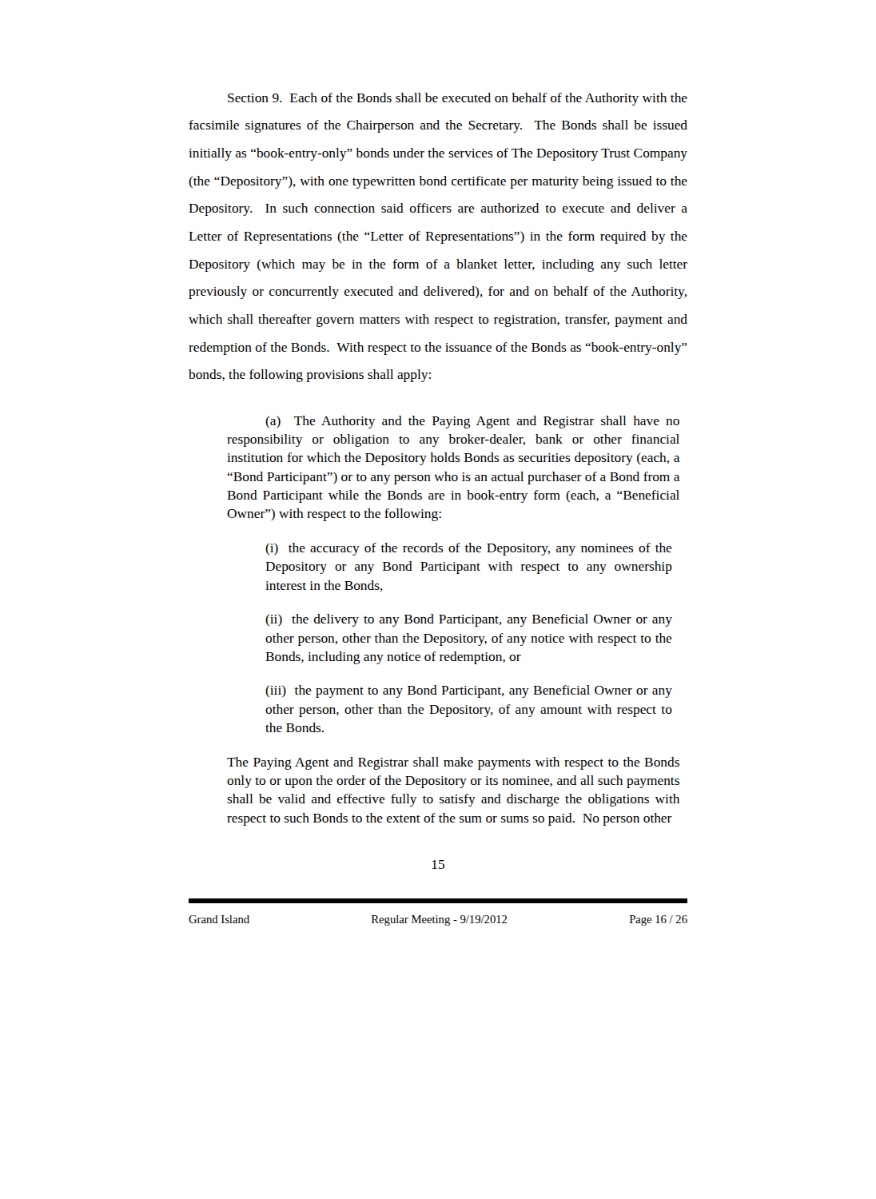Section 9. Each of the Bonds shall be executed on behalf of the Authority with the facsimile signatures of the Chairperson and the Secretary. The Bonds shall be issued initially as “book-entry-only” bonds under the services of The Depository Trust Company (the “Depository”), with one typewritten bond certificate per maturity being issued to the Depository. In such connection said officers are authorized to execute and deliver a Letter of Representations (the “Letter of Representations”) in the form required by the Depository (which may be in the form of a blanket letter, including any such letter previously or concurrently executed and delivered), for and on behalf of the Authority, which shall thereafter govern matters with respect to registration, transfer, payment and redemption of the Bonds. With respect to the issuance of the Bonds as “book-entry-only” bonds, the following provisions shall apply:
(a) The Authority and the Paying Agent and Registrar shall have no responsibility or obligation to any broker-dealer, bank or other financial institution for which the Depository holds Bonds as securities depository (each, a “Bond Participant”) or to any person who is an actual purchaser of a Bond from a Bond Participant while the Bonds are in book-entry form (each, a “Beneficial Owner”) with respect to the following:
(i) the accuracy of the records of the Depository, any nominees of the Depository or any Bond Participant with respect to any ownership interest in the Bonds,
(ii) the delivery to any Bond Participant, any Beneficial Owner or any other person, other than the Depository, of any notice with respect to the Bonds, including any notice of redemption, or
(iii) the payment to any Bond Participant, any Beneficial Owner or any other person, other than the Depository, of any amount with respect to the Bonds.
The Paying Agent and Registrar shall make payments with respect to the Bonds only to or upon the order of the Depository or its nominee, and all such payments shall be valid and effective fully to satisfy and discharge the obligations with respect to such Bonds to the extent of the sum or sums so paid. No person other
15
Grand Island
Regular Meeting - 9/19/2012
Page 16 / 26